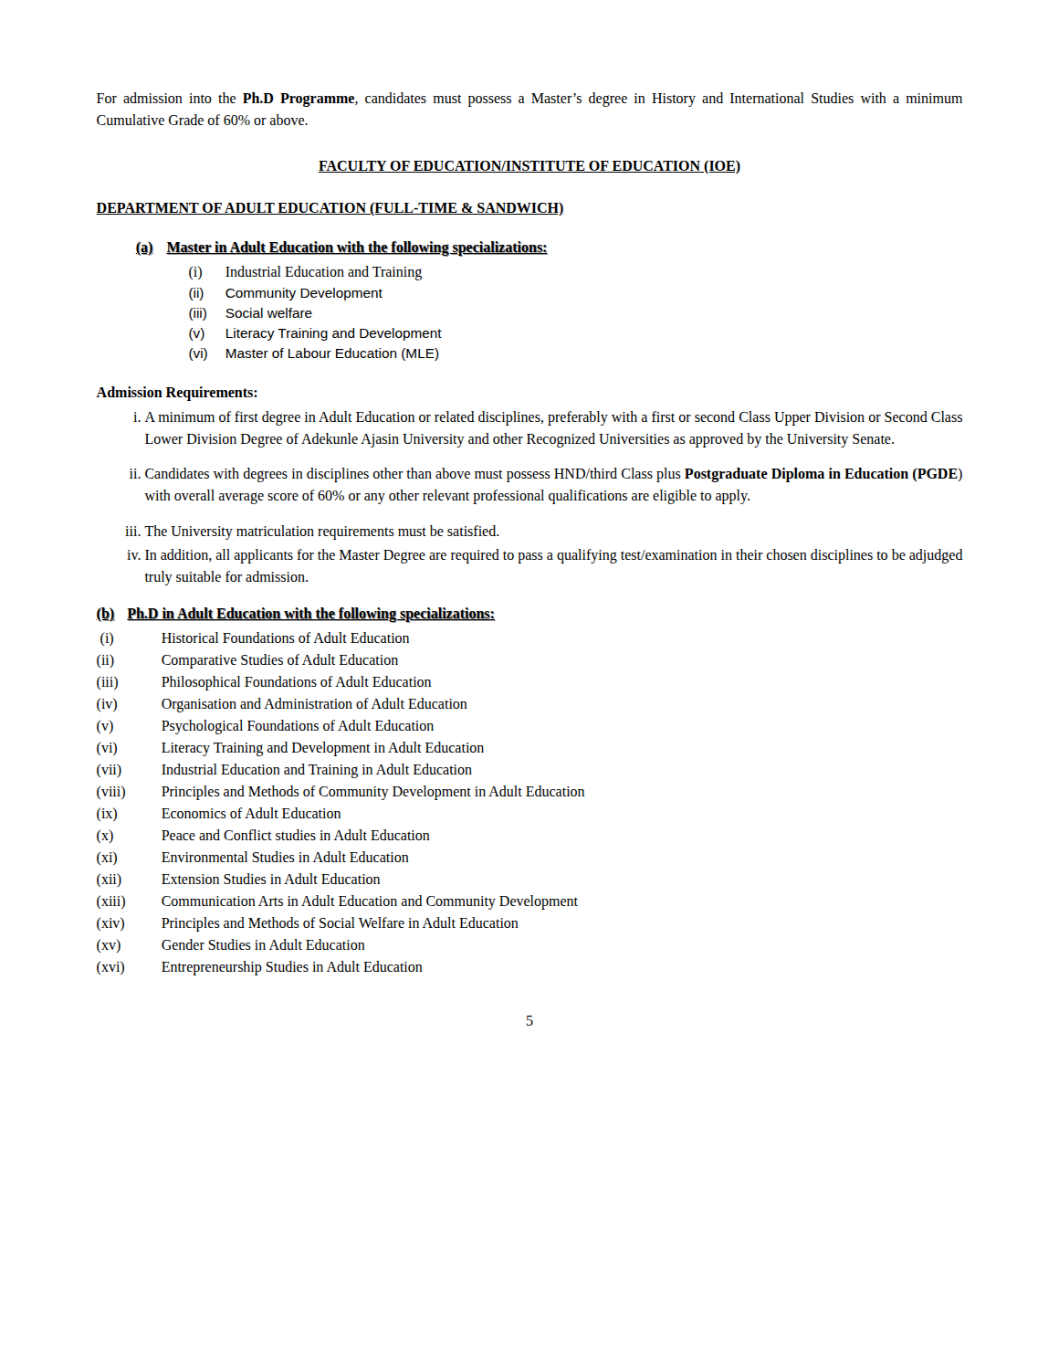For admission into the Ph.D Programme, candidates must possess a Master’s degree in History and International Studies with a minimum Cumulative Grade of 60% or above.
FACULTY OF EDUCATION/INSTITUTE OF EDUCATION (IOE)
DEPARTMENT OF ADULT EDUCATION (FULL-TIME & SANDWICH)
(a) Master in Adult Education with the following specializations:
(i) Industrial Education and Training
(ii) Community Development
(iii) Social welfare
(v) Literacy Training and Development
(vi) Master of Labour Education (MLE)
Admission Requirements:
A minimum of first degree in Adult Education or related disciplines, preferably with a first or second Class Upper Division or Second Class Lower Division Degree of Adekunle Ajasin University and other Recognized Universities as approved by the University Senate.
Candidates with degrees in disciplines other than above must possess HND/third Class plus Postgraduate Diploma in Education (PGDE) with overall average score of 60% or any other relevant professional qualifications are eligible to apply.
The University matriculation requirements must be satisfied.
In addition, all applicants for the Master Degree are required to pass a qualifying test/examination in their chosen disciplines to be adjudged truly suitable for admission.
(b) Ph.D in Adult Education with the following specializations:
(i) Historical Foundations of Adult Education
(ii) Comparative Studies of Adult Education
(iii) Philosophical Foundations of Adult Education
(iv) Organisation and Administration of Adult Education
(v) Psychological Foundations of Adult Education
(vi) Literacy Training and Development in Adult Education
(vii) Industrial Education and Training in Adult Education
(viii) Principles and Methods of Community Development in Adult Education
(ix) Economics of Adult Education
(x) Peace and Conflict studies in Adult Education
(xi) Environmental Studies in Adult Education
(xii) Extension Studies in Adult Education
(xiii) Communication Arts in Adult Education and Community Development
(xiv) Principles and Methods of Social Welfare in Adult Education
(xv) Gender Studies in Adult Education
(xvi) Entrepreneurship Studies in Adult Education
5